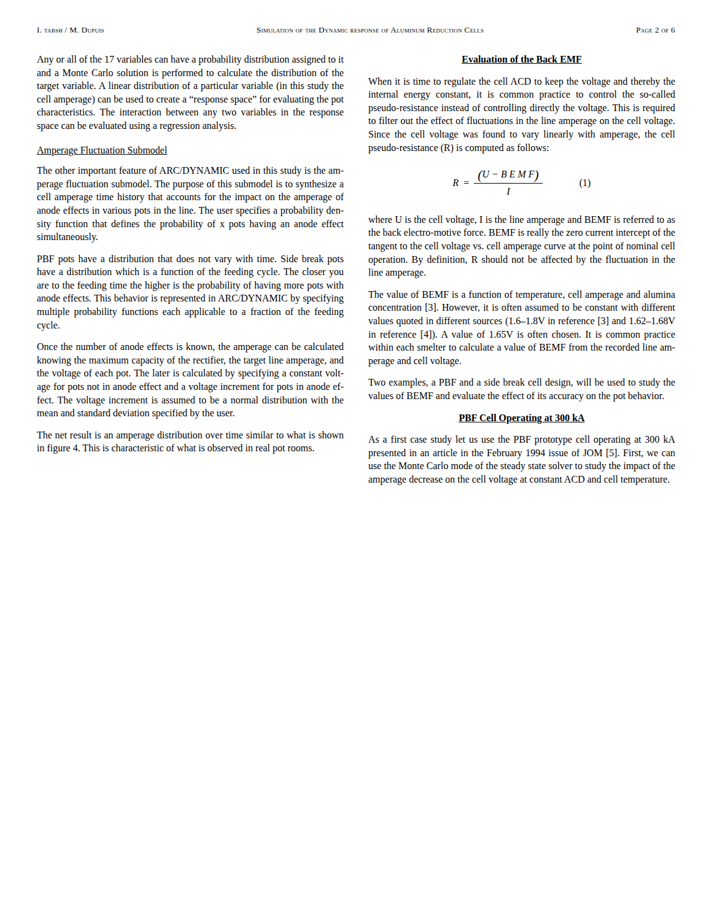I. tabsh / M. Dupuis Simulation of the Dynamic response of Aluminum Reduction Cells Page 2 of 6
Any or all of the 17 variables can have a probability distribution assigned to it and a Monte Carlo solution is performed to calculate the distribution of the target variable. A linear distribution of a particular variable (in this study the cell amperage) can be used to create a “response space” for evaluating the pot characteristics. The interaction between any two variables in the response space can be evaluated using a regression analysis.
Amperage Fluctuation Submodel
The other important feature of ARC/DYNAMIC used in this study is the amperage fluctuation submodel. The purpose of this submodel is to synthesize a cell amperage time history that accounts for the impact on the amperage of anode effects in various pots in the line. The user specifies a probability density function that defines the probability of x pots having an anode effect simultaneously.
PBF pots have a distribution that does not vary with time. Side break pots have a distribution which is a function of the feeding cycle. The closer you are to the feeding time the higher is the probability of having more pots with anode effects. This behavior is represented in ARC/DYNAMIC by specifying multiple probability functions each applicable to a fraction of the feeding cycle.
Once the number of anode effects is known, the amperage can be calculated knowing the maximum capacity of the rectifier, the target line amperage, and the voltage of each pot. The later is calculated by specifying a constant voltage for pots not in anode effect and a voltage increment for pots in anode effect. The voltage increment is assumed to be a normal distribution with the mean and standard deviation specified by the user.
The net result is an amperage distribution over time similar to what is shown in figure 4. This is characteristic of what is observed in real pot rooms.
Evaluation of the Back EMF
When it is time to regulate the cell ACD to keep the voltage and thereby the internal energy constant, it is common practice to control the so-called pseudo-resistance instead of controlling directly the voltage. This is required to filter out the effect of fluctuations in the line amperage on the cell voltage. Since the cell voltage was found to vary linearly with amperage, the cell pseudo-resistance (R) is computed as follows:
R = (U − B E M F) I
(1)
where U is the cell voltage, I is the line amperage and BEMF is referred to as the back electro-motive force. BEMF is really the zero current intercept of the tangent to the cell voltage vs. cell amperage curve at the point of nominal cell operation. By definition, R should not be affected by the fluctuation in the line amperage.
The value of BEMF is a function of temperature, cell amperage and alumina concentration [3]. However, it is often assumed to be constant with different values quoted in different sources (1.6–1.8V in reference [3] and 1.62–1.68V in reference [4]). A value of 1.65V is often chosen. It is common practice within each smelter to calculate a value of BEMF from the recorded line amperage and cell voltage.
Two examples, a PBF and a side break cell design, will be used to study the values of BEMF and evaluate the effect of its accuracy on the pot behavior.
PBF Cell Operating at 300 kA
As a first case study let us use the PBF prototype cell operating at 300 kA presented in an article in the February 1994 issue of JOM [5]. First, we can use the Monte Carlo mode of the steady state solver to study the impact of the amperage decrease on the cell voltage at constant ACD and cell temperature.